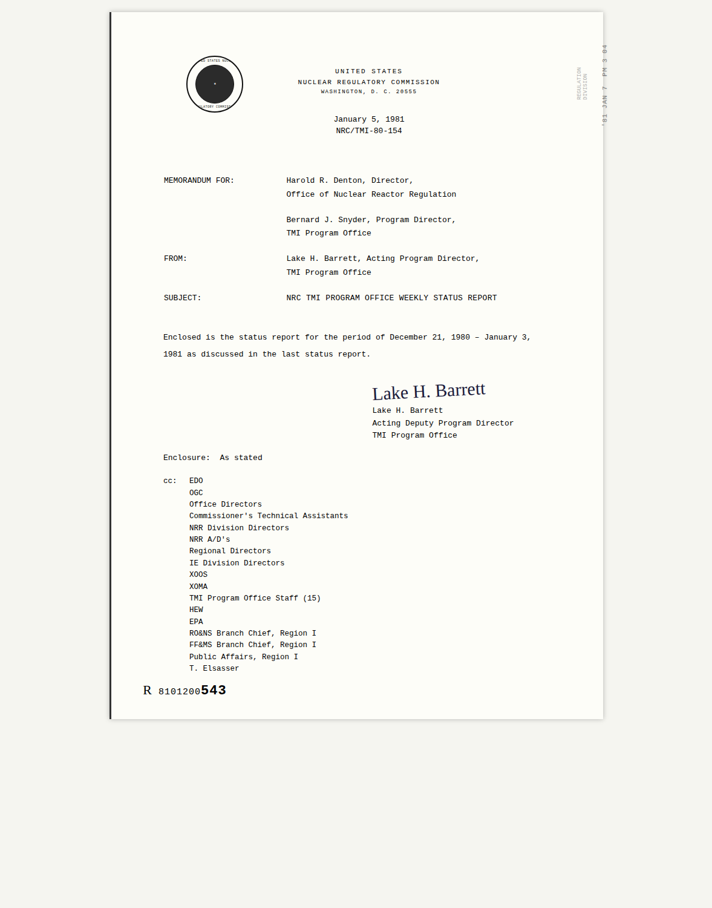'81 JAN 7 PM 3 04
REGULATION
DIVISION
UNITED STATES NUCLEAR
★
REGULATORY COMMISSION
UNITED STATES
NUCLEAR REGULATORY COMMISSION
WASHINGTON, D. C. 20555
January 5, 1981
NRC/TMI-80-154
| MEMORANDUM FOR: | Harold R. Denton, Director, Office of Nuclear Reactor Regulation |
| | Bernard J. Snyder, Program Director, TMI Program Office |
| FROM: | Lake H. Barrett, Acting Program Director, TMI Program Office |
| SUBJECT: | NRC TMI PROGRAM OFFICE WEEKLY STATUS REPORT |
Enclosed is the status report for the period of December 21, 1980 – January 3, 1981 as discussed in the last status report.
Lake H. Barrett
Lake H. Barrett
Acting Deputy Program Director
TMI Program Office
Enclosure: As stated
cc: EDO
OGC
Office Directors
Commissioner's Technical Assistants
NRR Division Directors
NRR A/D's
Regional Directors
IE Division Directors
XOOS
XOMA
TMI Program Office Staff (15)
HEW
EPA
RO&NS Branch Chief, Region I
FF&MS Branch Chief, Region I
Public Affairs, Region I
T. Elsasser
R8101200543